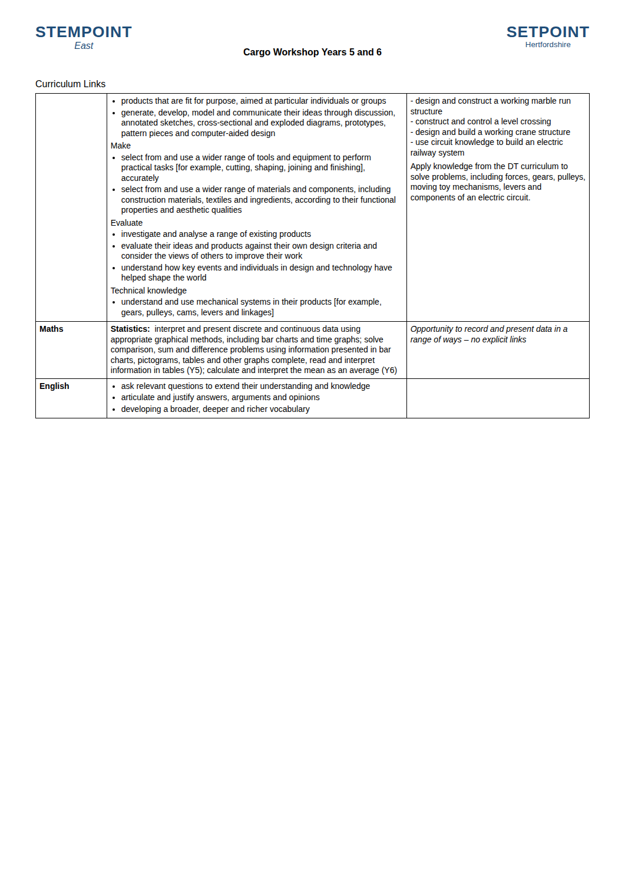STEMPOINT
East
SETPOINT
Hertfordshire
Cargo Workshop Years 5 and 6
Curriculum Links
| | products that are fit for purpose, aimed at particular individuals or groups generate, develop, model and communicate their ideas through discussion, annotated sketches, cross-sectional and exploded diagrams, prototypes, pattern pieces and computer-aided design Make select from and use a wider range of tools and equipment to perform practical tasks [for example, cutting, shaping, joining and finishing], accurately select from and use a wider range of materials and components, including construction materials, textiles and ingredients, according to their functional properties and aesthetic qualities Evaluate investigate and analyse a range of existing products evaluate their ideas and products against their own design criteria and consider the views of others to improve their work understand how key events and individuals in design and technology have helped shape the world Technical knowledge understand and use mechanical systems in their products [for example, gears, pulleys, cams, levers and linkages] | - design and construct a working marble run structure - construct and control a level crossing - design and build a working crane structure - use circuit knowledge to build an electric railway system Apply knowledge from the DT curriculum to solve problems, including forces, gears, pulleys, moving toy mechanisms, levers and components of an electric circuit. |
| Maths | Statistics: interpret and present discrete and continuous data using appropriate graphical methods, including bar charts and time graphs; solve comparison, sum and difference problems using information presented in bar charts, pictograms, tables and other graphs complete, read and interpret information in tables (Y5); calculate and interpret the mean as an average (Y6) | Opportunity to record and present data in a range of ways – no explicit links |
| English | ask relevant questions to extend their understanding and knowledge articulate and justify answers, arguments and opinions developing a broader, deeper and richer vocabulary | |